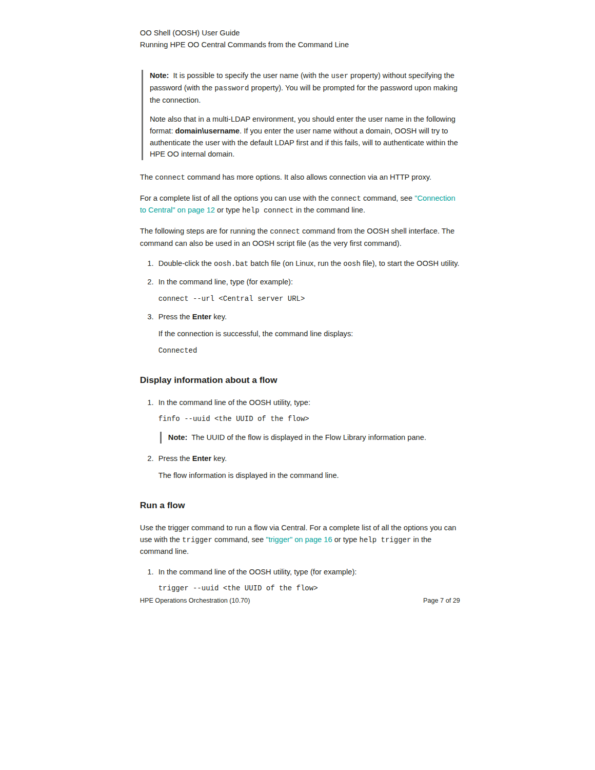OO Shell (OOSH) User Guide
Running HPE OO Central Commands from the Command Line
Note: It is possible to specify the user name (with the user property) without specifying the password (with the password property). You will be prompted for the password upon making the connection.
Note also that in a multi-LDAP environment, you should enter the user name in the following format: domain\username. If you enter the user name without a domain, OOSH will try to authenticate the user with the default LDAP first and if this fails, will to authenticate within the HPE OO internal domain.
The connect command has more options. It also allows connection via an HTTP proxy.
For a complete list of all the options you can use with the connect command, see "Connection to Central" on page 12 or type help connect in the command line.
The following steps are for running the connect command from the OOSH shell interface. The command can also be used in an OOSH script file (as the very first command).
Double-click the oosh.bat batch file (on Linux, run the oosh file), to start the OOSH utility.
In the command line, type (for example):
connect --url <Central server URL>
Press the Enter key.
If the connection is successful, the command line displays:
Connected
Display information about a flow
In the command line of the OOSH utility, type:
finfo --uuid <the UUID of the flow>
Note: The UUID of the flow is displayed in the Flow Library information pane.
Press the Enter key.
The flow information is displayed in the command line.
Run a flow
Use the trigger command to run a flow via Central. For a complete list of all the options you can use with the trigger command, see "trigger" on page 16 or type help trigger in the command line.
In the command line of the OOSH utility, type (for example):
trigger --uuid <the UUID of the flow>
HPE Operations Orchestration (10.70)
Page 7 of 29